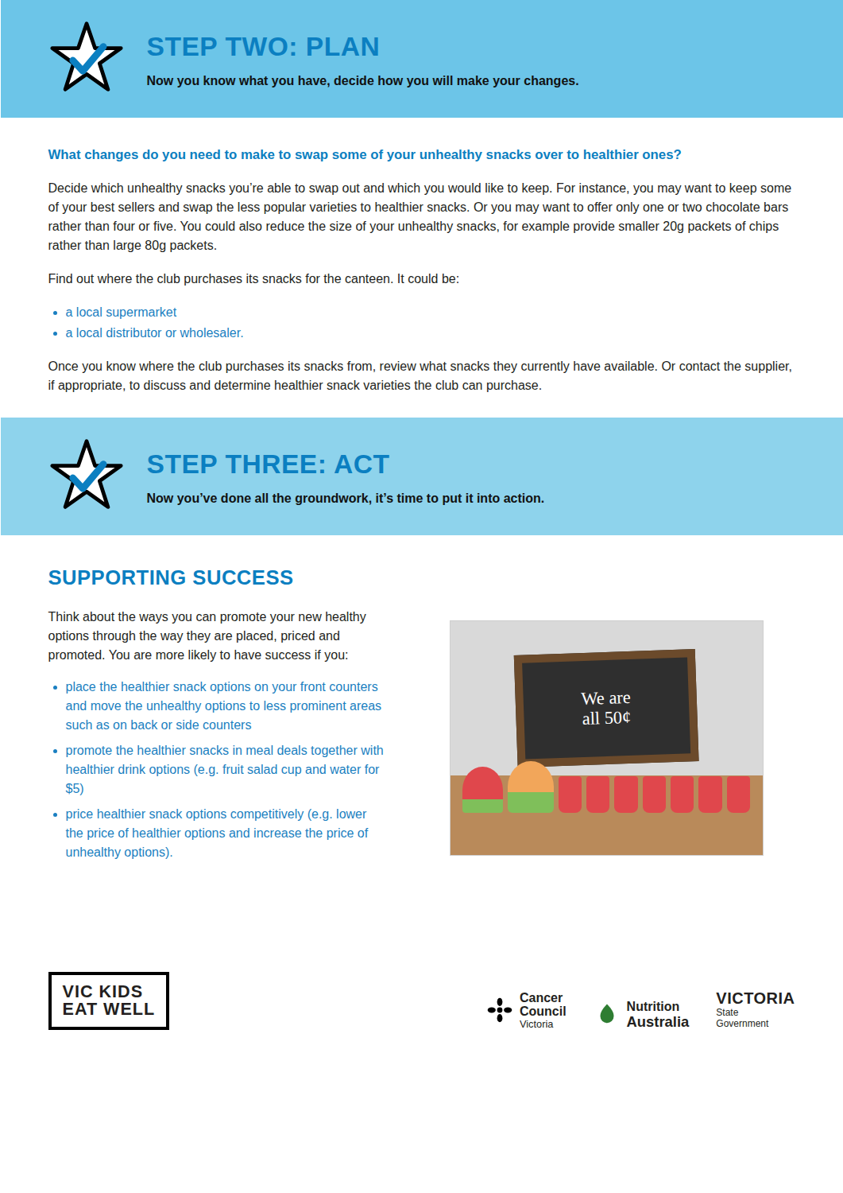Step Two: Plan
Now you know what you have, decide how you will make your changes.
What changes do you need to make to swap some of your unhealthy snacks over to healthier ones?
Decide which unhealthy snacks you’re able to swap out and which you would like to keep. For instance, you may want to keep some of your best sellers and swap the less popular varieties to healthier snacks. Or you may want to offer only one or two chocolate bars rather than four or five. You could also reduce the size of your unhealthy snacks, for example provide smaller 20g packets of chips rather than large 80g packets.
Find out where the club purchases its snacks for the canteen. It could be:
a local supermarket
a local distributor or wholesaler.
Once you know where the club purchases its snacks from, review what snacks they currently have available. Or contact the supplier, if appropriate, to discuss and determine healthier snack varieties the club can purchase.
Step Three: Act
Now you’ve done all the groundwork, it’s time to put it into action.
Supporting Success
Think about the ways you can promote your new healthy options through the way they are placed, priced and promoted. You are more likely to have success if you:
place the healthier snack options on your front counters and move the unhealthy options to less prominent areas such as on back or side counters
promote the healthier snacks in meal deals together with healthier drink options (e.g. fruit salad cup and water for $5)
price healthier snack options competitively (e.g. lower the price of healthier options and increase the price of unhealthy options).
We are
all 50¢
Vic Kids
Eat Well
Cancer Council Victoria
Nutrition Australia
VICTORIA
State
Government